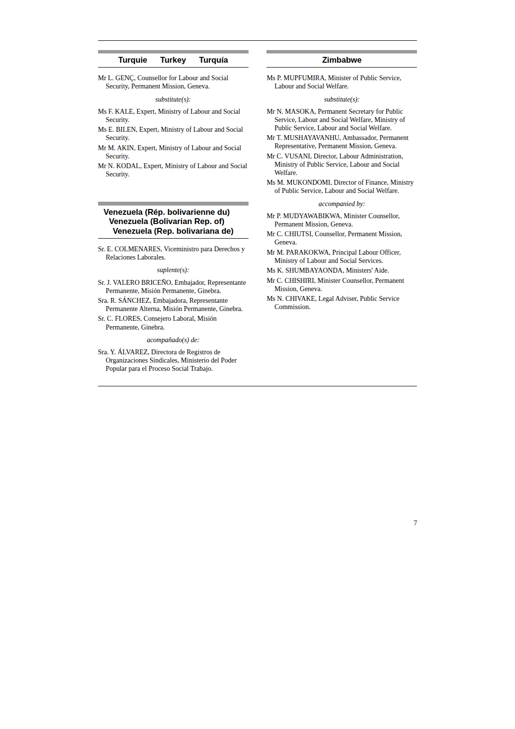Turquie Turkey Turquía
Mr L. GENÇ, Counsellor for Labour and Social Security, Permanent Mission, Geneva.
substitute(s):
Ms F. KALE, Expert, Ministry of Labour and Social Security.
Ms E. BILEN, Expert, Ministry of Labour and Social Security.
Mr M. AKIN, Expert, Ministry of Labour and Social Security.
Mr N. KODAL, Expert, Ministry of Labour and Social Security.
Venezuela (Rép. bolivarienne du) Venezuela (Bolivarian Rep. of) Venezuela (Rep. bolivariana de)
Sr. E. COLMENARES, Viceministro para Derechos y Relaciones Laborales.
suplente(s):
Sr. J. VALERO BRICEÑO, Embajador, Representante Permanente, Misión Permanente, Ginebra.
Sra. R. SÁNCHEZ, Embajadora, Representante Permanente Alterna, Misión Permanente, Ginebra.
Sr. C. FLORES, Consejero Laboral, Misión Permanente, Ginebra.
acompañado(s) de:
Sra. Y. ÁLVAREZ, Directora de Registros de Organizaciones Sindicales, Ministerio del Poder Popular para el Proceso Social Trabajo.
Zimbabwe
Ms P. MUPFUMIRA, Minister of Public Service, Labour and Social Welfare.
substitute(s):
Mr N. MASOKA, Permanent Secretary for Public Service, Labour and Social Welfare, Ministry of Public Service, Labour and Social Welfare.
Mr T. MUSHAYAVANHU, Ambassador, Permanent Representative, Permanent Mission, Geneva.
Mr C. VUSANI, Director, Labour Administration, Ministry of Public Service, Labour and Social Welfare.
Ms M. MUKONDOMI, Director of Finance, Ministry of Public Service, Labour and Social Welfare.
accompanied by:
Mr P. MUDYAWABIKWA, Minister Counsellor, Permanent Mission, Geneva.
Mr C. CHIUTSI, Counsellor, Permanent Mission, Geneva.
Mr M. PARAKOKWA, Principal Labour Officer, Ministry of Labour and Social Services.
Ms K. SHUMBAYAONDA, Ministers' Aide.
Mr C. CHISHIRI, Minister Counsellor, Permanent Mission, Geneva.
Ms N. CHIVAKE, Legal Adviser, Public Service Commission.
7